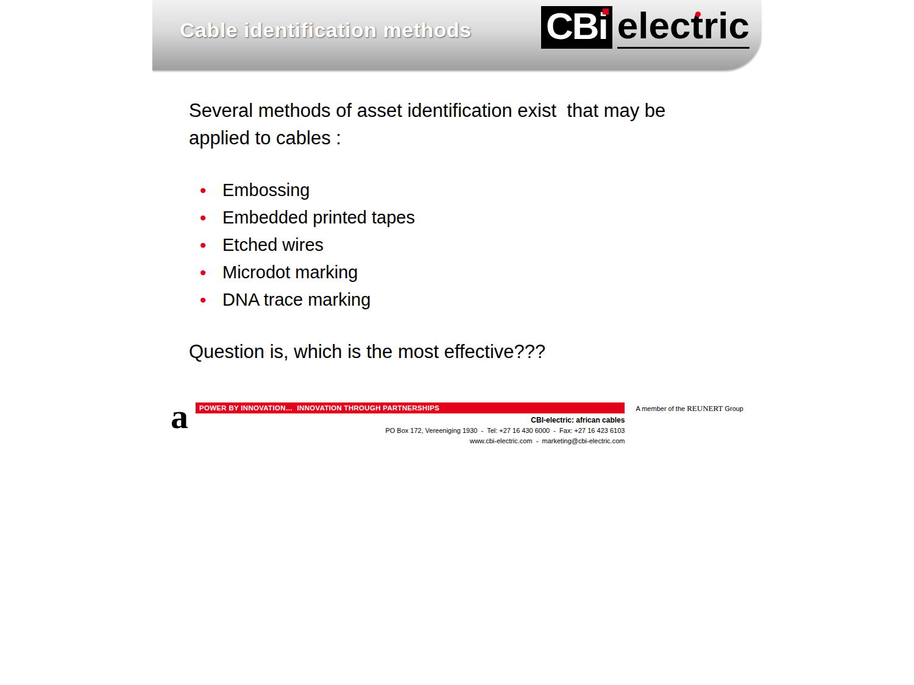Cable identification methods
CBi electric
Several methods of asset identification exist that may be applied to cables :
Embossing
Embedded printed tapes
Etched wires
Microdot marking
DNA trace marking
Question is, which is the most effective???
a
POWER BY INNOVATION… INNOVATION THROUGH PARTNERSHIPS
CBI-electric: african cables
PO Box 172, Vereeniging 1930 - Tel: +27 16 430 6000 - Fax: +27 16 423 6103
www.cbi-electric.com - marketing@cbi-electric.com
A member of the REUNERT Group